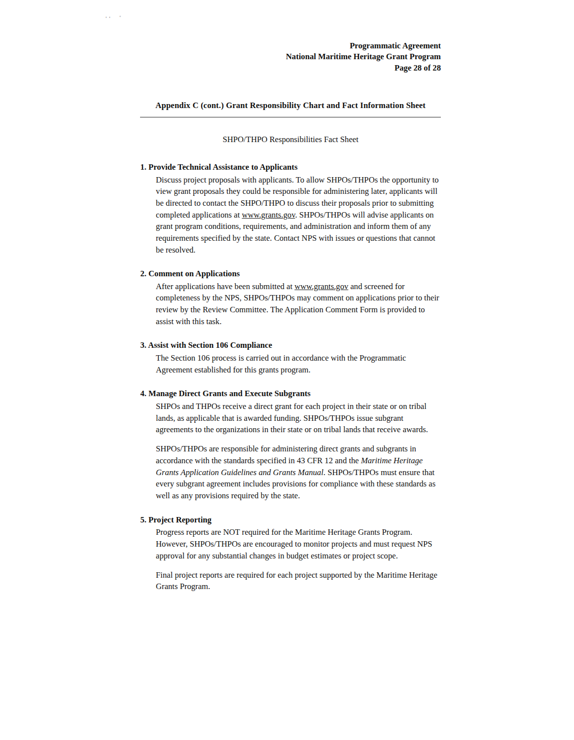' '◦
Programmatic Agreement
National Maritime Heritage Grant Program
Page 28 of 28
Appendix C (cont.) Grant Responsibility Chart and Fact Information Sheet
SHPO/THPO Responsibilities Fact Sheet
1. Provide Technical Assistance to Applicants
Discuss project proposals with applicants. To allow SHPOs/THPOs the opportunity to view grant proposals they could be responsible for administering later, applicants will be directed to contact the SHPO/THPO to discuss their proposals prior to submitting completed applications at www.grants.gov. SHPOs/THPOs will advise applicants on grant program conditions, requirements, and administration and inform them of any requirements specified by the state. Contact NPS with issues or questions that cannot be resolved.
2. Comment on Applications
After applications have been submitted at www.grants.gov and screened for completeness by the NPS, SHPOs/THPOs may comment on applications prior to their review by the Review Committee. The Application Comment Form is provided to assist with this task.
3. Assist with Section 106 Compliance
The Section 106 process is carried out in accordance with the Programmatic Agreement established for this grants program.
4. Manage Direct Grants and Execute Subgrants
SHPOs and THPOs receive a direct grant for each project in their state or on tribal lands, as applicable that is awarded funding. SHPOs/THPOs issue subgrant agreements to the organizations in their state or on tribal lands that receive awards.
SHPOs/THPOs are responsible for administering direct grants and subgrants in accordance with the standards specified in 43 CFR 12 and the Maritime Heritage Grants Application Guidelines and Grants Manual. SHPOs/THPOs must ensure that every subgrant agreement includes provisions for compliance with these standards as well as any provisions required by the state.
5. Project Reporting
Progress reports are NOT required for the Maritime Heritage Grants Program. However, SHPOs/THPOs are encouraged to monitor projects and must request NPS approval for any substantial changes in budget estimates or project scope.
Final project reports are required for each project supported by the Maritime Heritage Grants Program.